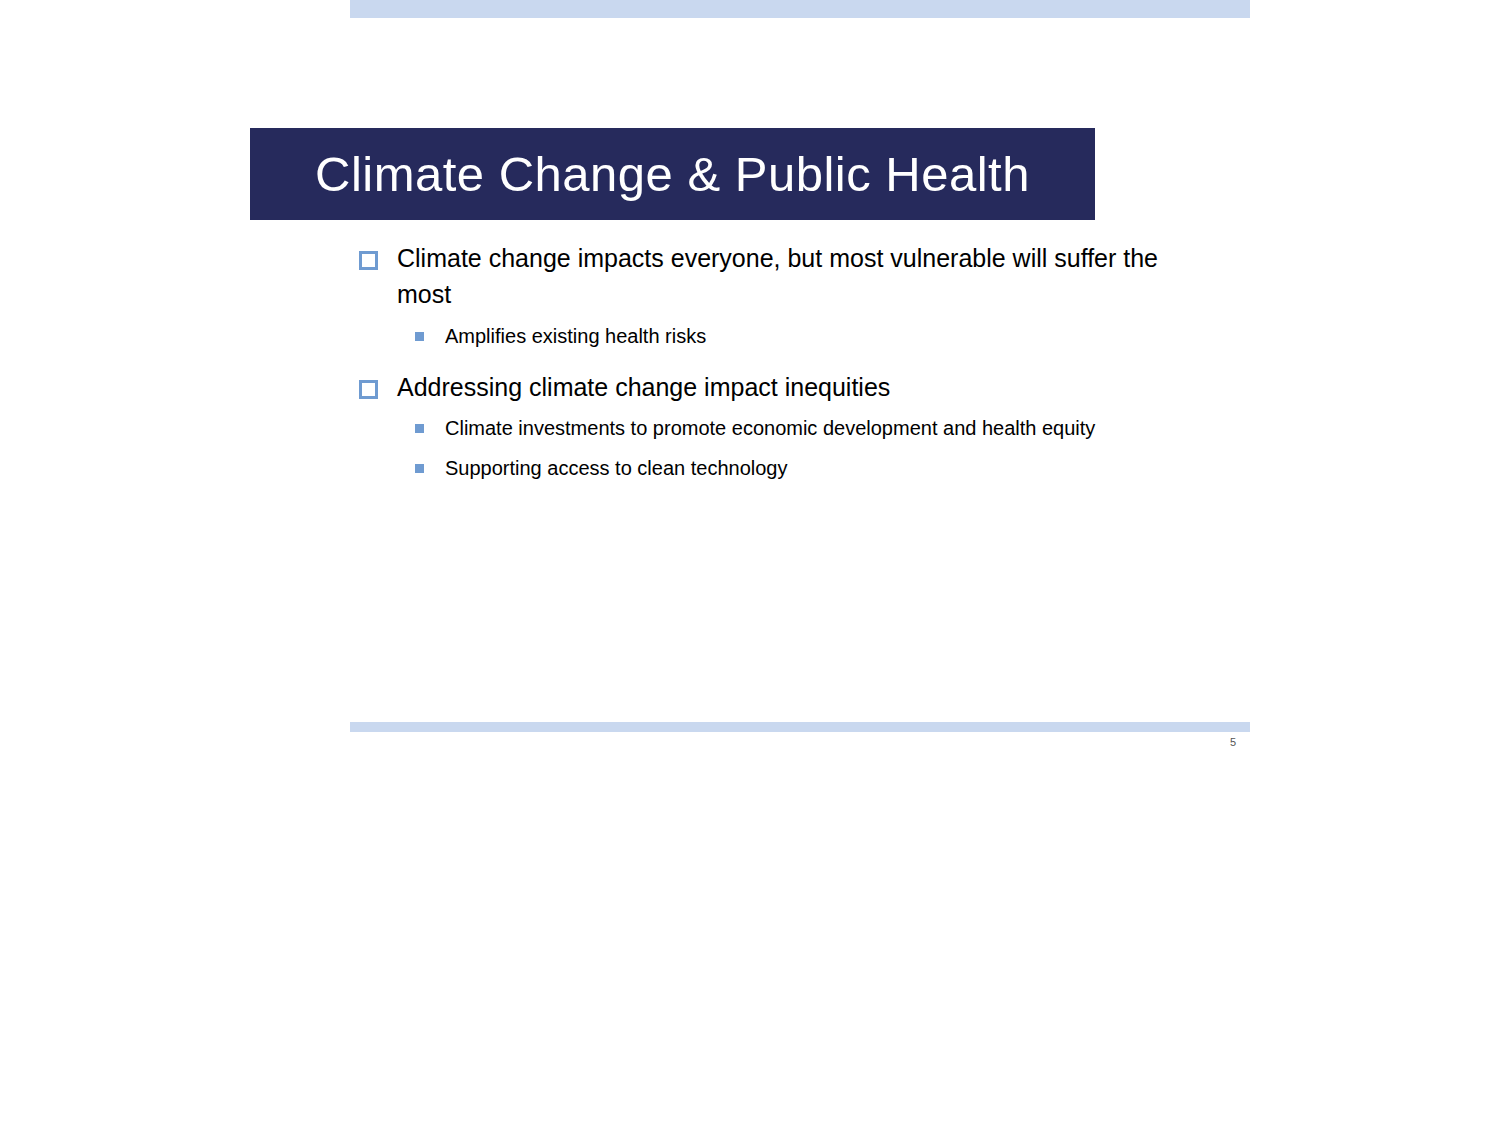Climate Change & Public Health
Climate change impacts everyone, but most vulnerable will suffer the most
Amplifies existing health risks
Addressing climate change impact inequities
Climate investments to promote economic development and health equity
Supporting access to clean technology
5